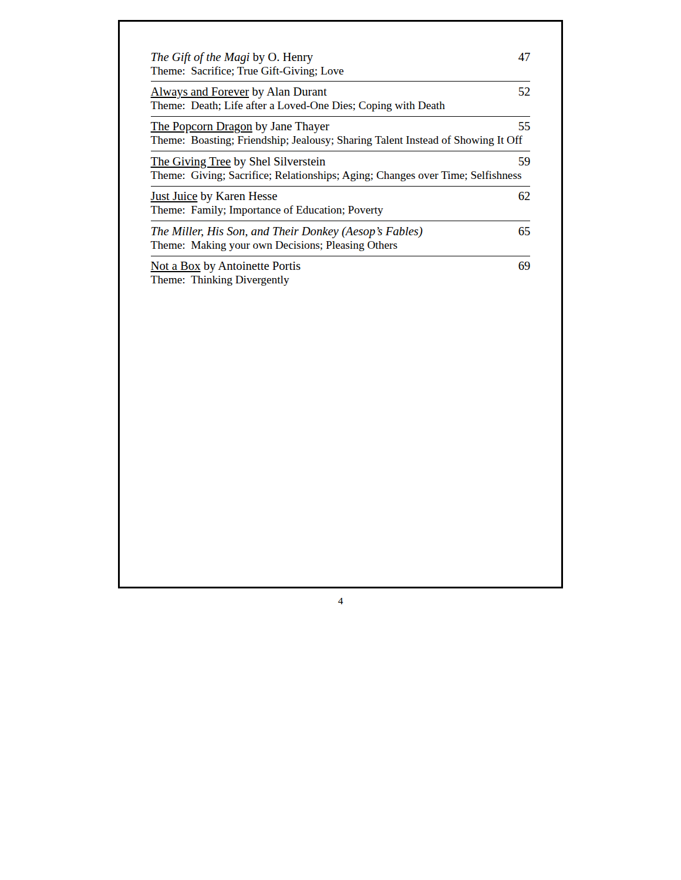| The Gift of the Magi by O. Henry | 47 |
| Theme: Sacrifice; True Gift-Giving; Love |
| Always and Forever by Alan Durant | 52 |
| Theme: Death; Life after a Loved-One Dies; Coping with Death |
| The Popcorn Dragon by Jane Thayer | 55 |
| Theme: Boasting; Friendship; Jealousy; Sharing Talent Instead of Showing It Off |
| The Giving Tree by Shel Silverstein | 59 |
| Theme: Giving; Sacrifice; Relationships; Aging; Changes over Time; Selfishness |
| Just Juice by Karen Hesse | 62 |
| Theme: Family; Importance of Education; Poverty |
| The Miller, His Son, and Their Donkey (Aesop’s Fables) | 65 |
| Theme: Making your own Decisions; Pleasing Others |
| Not a Box by Antoinette Portis | 69 |
| Theme: Thinking Divergently |
4